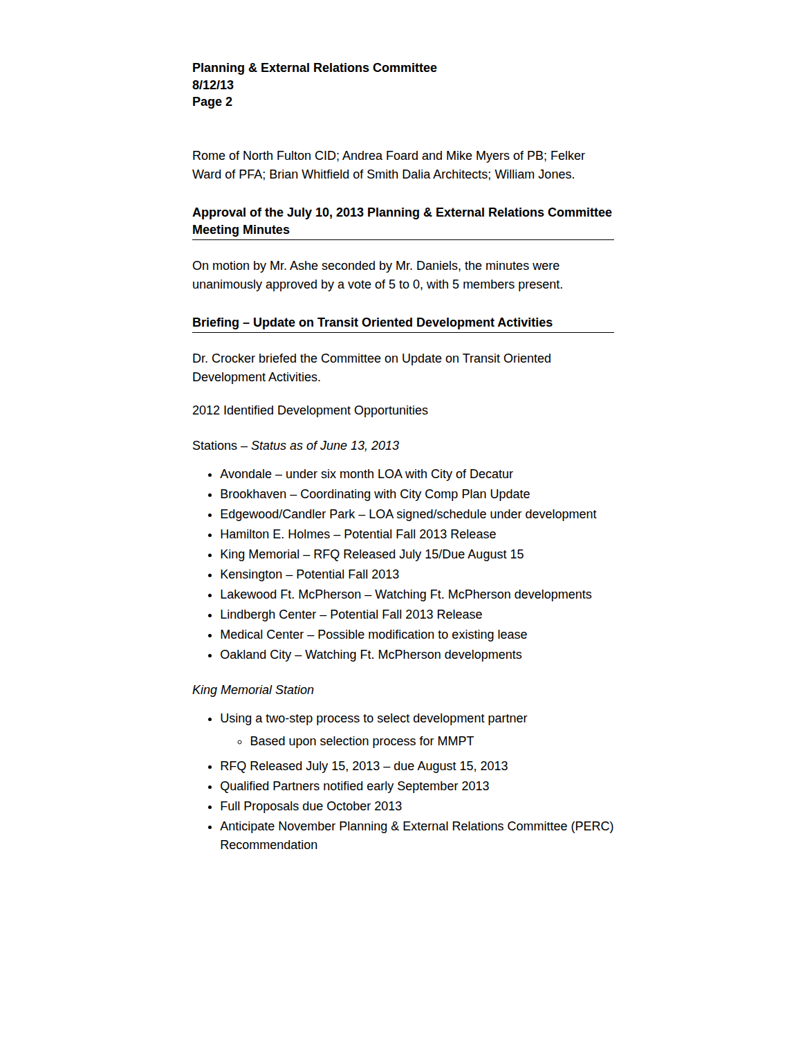Planning & External Relations Committee
8/12/13
Page 2
Rome of North Fulton CID; Andrea Foard and Mike Myers of PB; Felker Ward of PFA; Brian Whitfield of Smith Dalia Architects; William Jones.
Approval of the July 10, 2013 Planning & External Relations Committee Meeting Minutes
On motion by Mr. Ashe seconded by Mr. Daniels, the minutes were unanimously approved by a vote of 5 to 0, with 5 members present.
Briefing – Update on Transit Oriented Development Activities
Dr. Crocker briefed the Committee on Update on Transit Oriented Development Activities.
2012 Identified Development Opportunities
Stations – Status as of June 13, 2013
Avondale – under six month LOA with City of Decatur
Brookhaven – Coordinating with City Comp Plan Update
Edgewood/Candler Park – LOA signed/schedule under development
Hamilton E. Holmes – Potential Fall 2013 Release
King Memorial – RFQ Released July 15/Due August 15
Kensington – Potential Fall 2013
Lakewood Ft. McPherson – Watching Ft. McPherson developments
Lindbergh Center – Potential Fall 2013 Release
Medical Center – Possible modification to existing lease
Oakland City – Watching Ft. McPherson developments
King Memorial Station
Using a two-step process to select development partner
Based upon selection process for MMPT
RFQ Released July 15, 2013 – due August 15, 2013
Qualified Partners notified early September 2013
Full Proposals due October 2013
Anticipate November Planning & External Relations Committee (PERC) Recommendation